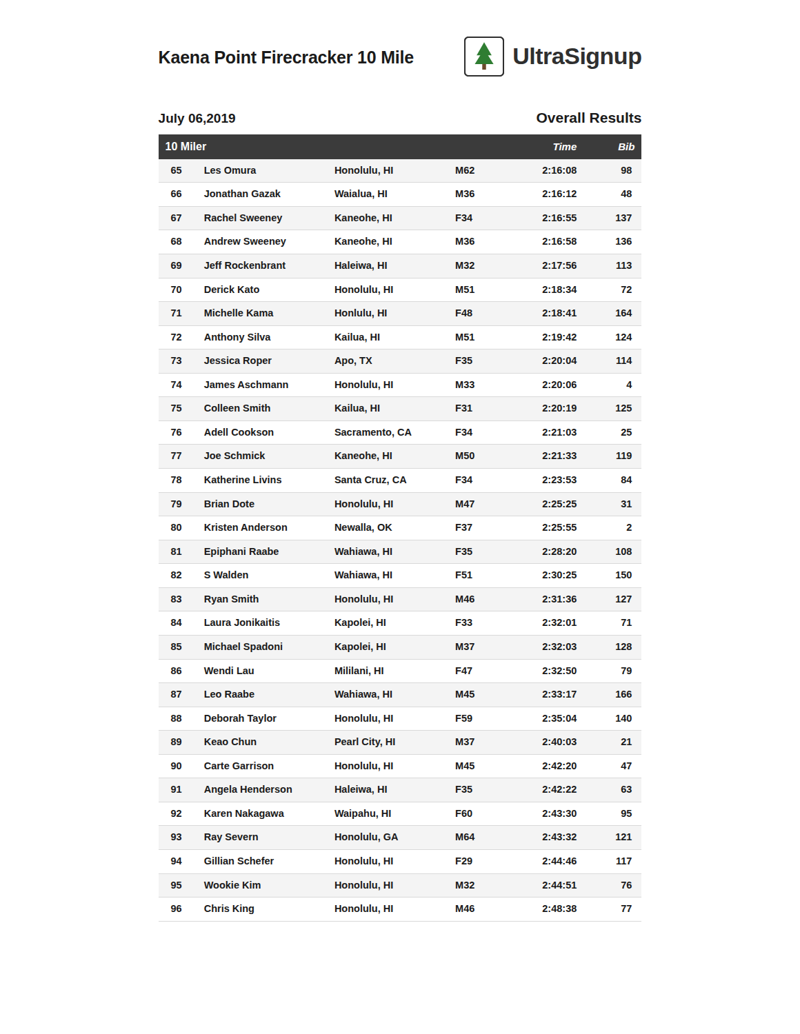Kaena Point Firecracker 10 Mile
UltraSignup logo UltraSignup
July 06,2019
Overall Results
Overall results for the 10 Miler
| 10 Miler | | | Time | Bib |
| --- | --- | --- | --- | --- |
| 65 | Les Omura | Honolulu, HI | M62 | 2:16:08 | 98 |
| 66 | Jonathan Gazak | Waialua, HI | M36 | 2:16:12 | 48 |
| 67 | Rachel Sweeney | Kaneohe, HI | F34 | 2:16:55 | 137 |
| 68 | Andrew Sweeney | Kaneohe, HI | M36 | 2:16:58 | 136 |
| 69 | Jeff Rockenbrant | Haleiwa, HI | M32 | 2:17:56 | 113 |
| 70 | Derick Kato | Honolulu, HI | M51 | 2:18:34 | 72 |
| 71 | Michelle Kama | Honlulu, HI | F48 | 2:18:41 | 164 |
| 72 | Anthony Silva | Kailua, HI | M51 | 2:19:42 | 124 |
| 73 | Jessica Roper | Apo, TX | F35 | 2:20:04 | 114 |
| 74 | James Aschmann | Honolulu, HI | M33 | 2:20:06 | 4 |
| 75 | Colleen Smith | Kailua, HI | F31 | 2:20:19 | 125 |
| 76 | Adell Cookson | Sacramento, CA | F34 | 2:21:03 | 25 |
| 77 | Joe Schmick | Kaneohe, HI | M50 | 2:21:33 | 119 |
| 78 | Katherine Livins | Santa Cruz, CA | F34 | 2:23:53 | 84 |
| 79 | Brian Dote | Honolulu, HI | M47 | 2:25:25 | 31 |
| 80 | Kristen Anderson | Newalla, OK | F37 | 2:25:55 | 2 |
| 81 | Epiphani Raabe | Wahiawa, HI | F35 | 2:28:20 | 108 |
| 82 | S Walden | Wahiawa, HI | F51 | 2:30:25 | 150 |
| 83 | Ryan Smith | Honolulu, HI | M46 | 2:31:36 | 127 |
| 84 | Laura Jonikaitis | Kapolei, HI | F33 | 2:32:01 | 71 |
| 85 | Michael Spadoni | Kapolei, HI | M37 | 2:32:03 | 128 |
| 86 | Wendi Lau | Mililani, HI | F47 | 2:32:50 | 79 |
| 87 | Leo Raabe | Wahiawa, HI | M45 | 2:33:17 | 166 |
| 88 | Deborah Taylor | Honolulu, HI | F59 | 2:35:04 | 140 |
| 89 | Keao Chun | Pearl City, HI | M37 | 2:40:03 | 21 |
| 90 | Carte Garrison | Honolulu, HI | M45 | 2:42:20 | 47 |
| 91 | Angela Henderson | Haleiwa, HI | F35 | 2:42:22 | 63 |
| 92 | Karen Nakagawa | Waipahu, HI | F60 | 2:43:30 | 95 |
| 93 | Ray Severn | Honolulu, GA | M64 | 2:43:32 | 121 |
| 94 | Gillian Schefer | Honolulu, HI | F29 | 2:44:46 | 117 |
| 95 | Wookie Kim | Honolulu, HI | M32 | 2:44:51 | 76 |
| 96 | Chris King | Honolulu, HI | M46 | 2:48:38 | 77 |